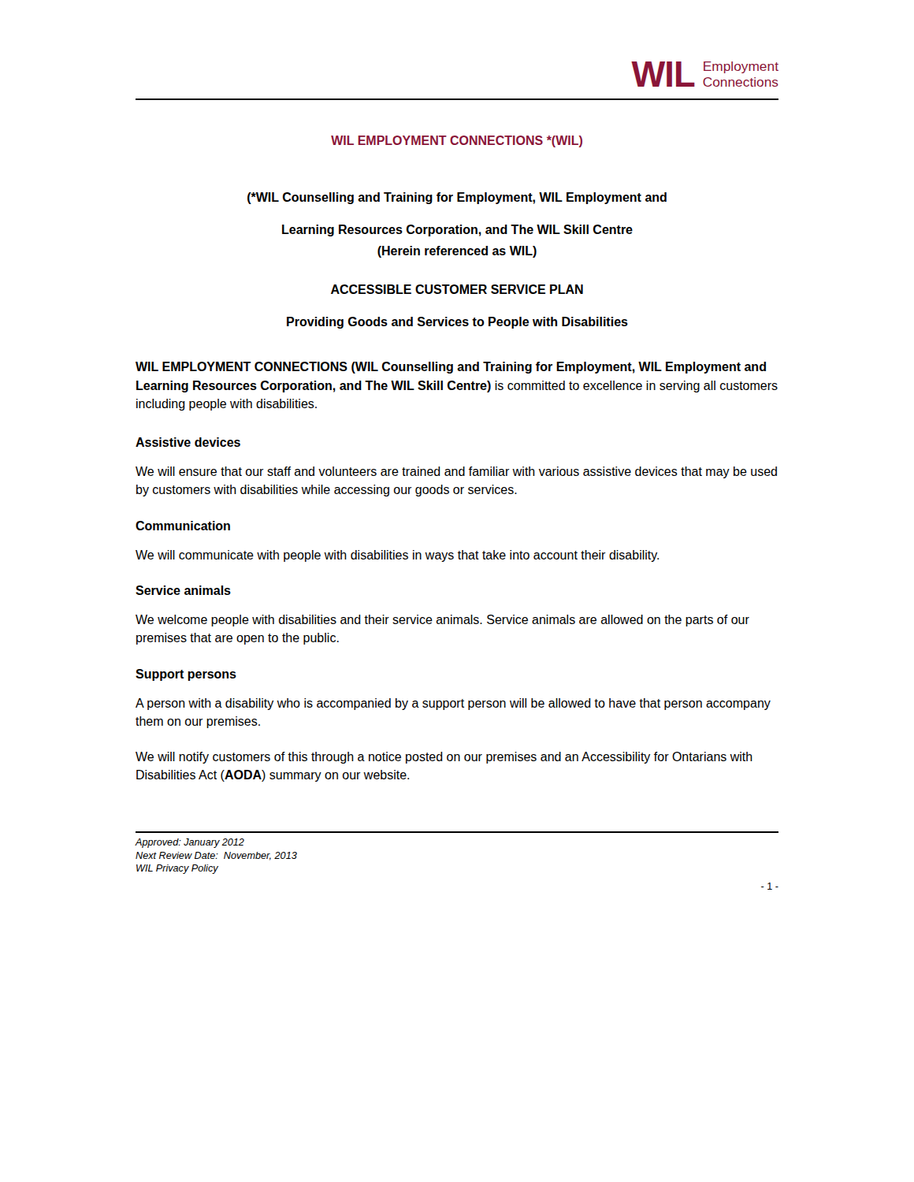WIL Employment
Connections
WIL EMPLOYMENT CONNECTIONS *(WIL)
(*WIL Counselling and Training for Employment, WIL Employment and
Learning Resources Corporation, and The WIL Skill Centre
(Herein referenced as WIL)
ACCESSIBLE CUSTOMER SERVICE PLAN
Providing Goods and Services to People with Disabilities
WIL EMPLOYMENT CONNECTIONS (WIL Counselling and Training for Employment, WIL Employment and Learning Resources Corporation, and The WIL Skill Centre) is committed to excellence in serving all customers including people with disabilities.
Assistive devices
We will ensure that our staff and volunteers are trained and familiar with various assistive devices that may be used by customers with disabilities while accessing our goods or services.
Communication
We will communicate with people with disabilities in ways that take into account their disability.
Service animals
We welcome people with disabilities and their service animals. Service animals are allowed on the parts of our premises that are open to the public.
Support persons
A person with a disability who is accompanied by a support person will be allowed to have that person accompany them on our premises.
We will notify customers of this through a notice posted on our premises and an Accessibility for Ontarians with Disabilities Act (AODA) summary on our website.
Approved: January 2012
Next Review Date: November, 2013
WIL Privacy Policy
- 1 -